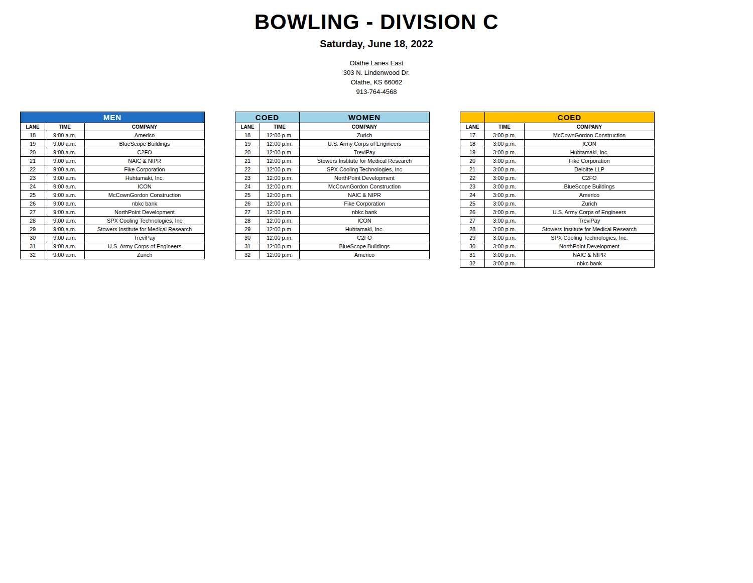BOWLING - DIVISION C
Saturday, June 18, 2022
Olathe Lanes East
303 N. Lindenwood Dr.
Olathe, KS 66062
913-764-4568
| MEN |
| LANE | TIME | COMPANY |
| 18 | 9:00 a.m. | Americo |
| 19 | 9:00 a.m. | BlueScope Buildings |
| 20 | 9:00 a.m. | C2FO |
| 21 | 9:00 a.m. | NAIC & NIPR |
| 22 | 9:00 a.m. | Fike Corporation |
| 23 | 9:00 a.m. | Huhtamaki, Inc. |
| 24 | 9:00 a.m. | ICON |
| 25 | 9:00 a.m. | McCownGordon Construction |
| 26 | 9:00 a.m. | nbkc bank |
| 27 | 9:00 a.m. | NorthPoint Development |
| 28 | 9:00 a.m. | SPX Cooling Technologies, Inc |
| 29 | 9:00 a.m. | Stowers Institute for Medical Research |
| 30 | 9:00 a.m. | TreviPay |
| 31 | 9:00 a.m. | U.S. Army Corps of Engineers |
| 32 | 9:00 a.m. | Zurich |
| COED | WOMEN |
| LANE | TIME | COMPANY |
| 18 | 12:00 p.m. | Zurich |
| 19 | 12:00 p.m. | U.S. Army Corps of Engineers |
| 20 | 12:00 p.m. | TreviPay |
| 21 | 12:00 p.m. | Stowers Institute for Medical Research |
| 22 | 12:00 p.m. | SPX Cooling Technologies, Inc |
| 23 | 12:00 p.m. | NorthPoint Development |
| 24 | 12:00 p.m. | McCownGordon Construction |
| 25 | 12:00 p.m. | NAIC & NIPR |
| 26 | 12:00 p.m. | Fike Corporation |
| 27 | 12:00 p.m. | nbkc bank |
| 28 | 12:00 p.m. | ICON |
| 29 | 12:00 p.m. | Huhtamaki, Inc. |
| 30 | 12:00 p.m. | C2FO |
| 31 | 12:00 p.m. | BlueScope Buildings |
| 32 | 12:00 p.m. | Americo |
| | COED |
| LANE | TIME | COMPANY |
| 17 | 3:00 p.m. | McCownGordon Construction |
| 18 | 3:00 p.m. | ICON |
| 19 | 3:00 p.m. | Huhtamaki, Inc. |
| 20 | 3:00 p.m. | Fike Corporation |
| 21 | 3:00 p.m. | Deloitte LLP |
| 22 | 3:00 p.m. | C2FO |
| 23 | 3:00 p.m. | BlueScope Buildings |
| 24 | 3:00 p.m. | Americo |
| 25 | 3:00 p.m. | Zurich |
| 26 | 3:00 p.m. | U.S. Army Corps of Engineers |
| 27 | 3:00 p.m. | TreviPay |
| 28 | 3:00 p.m. | Stowers Institute for Medical Research |
| 29 | 3:00 p.m. | SPX Cooling Technologies, Inc. |
| 30 | 3:00 p.m. | NorthPoint Development |
| 31 | 3:00 p.m. | NAIC & NIPR |
| 32 | 3:00 p.m. | nbkc bank |